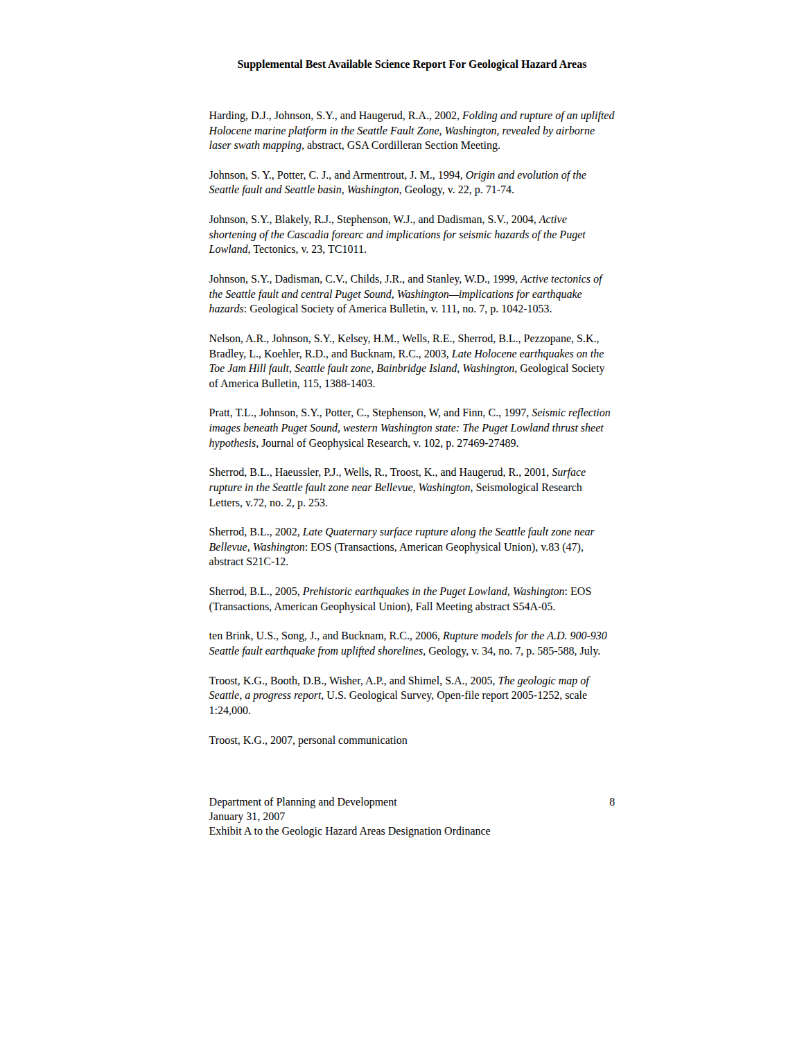Supplemental Best Available Science Report For Geological Hazard Areas
Harding, D.J., Johnson, S.Y., and Haugerud, R.A., 2002, Folding and rupture of an uplifted Holocene marine platform in the Seattle Fault Zone, Washington, revealed by airborne laser swath mapping, abstract, GSA Cordilleran Section Meeting.
Johnson, S. Y., Potter, C. J., and Armentrout, J. M., 1994, Origin and evolution of the Seattle fault and Seattle basin, Washington, Geology, v. 22, p. 71-74.
Johnson, S.Y., Blakely, R.J., Stephenson, W.J., and Dadisman, S.V., 2004, Active shortening of the Cascadia forearc and implications for seismic hazards of the Puget Lowland, Tectonics, v. 23, TC1011.
Johnson, S.Y., Dadisman, C.V., Childs, J.R., and Stanley, W.D., 1999, Active tectonics of the Seattle fault and central Puget Sound, Washington—implications for earthquake hazards: Geological Society of America Bulletin, v. 111, no. 7, p. 1042-1053.
Nelson, A.R., Johnson, S.Y., Kelsey, H.M., Wells, R.E., Sherrod, B.L., Pezzopane, S.K., Bradley, L., Koehler, R.D., and Bucknam, R.C., 2003, Late Holocene earthquakes on the Toe Jam Hill fault, Seattle fault zone, Bainbridge Island, Washington, Geological Society of America Bulletin, 115, 1388-1403.
Pratt, T.L., Johnson, S.Y., Potter, C., Stephenson, W, and Finn, C., 1997, Seismic reflection images beneath Puget Sound, western Washington state: The Puget Lowland thrust sheet hypothesis, Journal of Geophysical Research, v. 102, p. 27469-27489.
Sherrod, B.L., Haeussler, P.J., Wells, R., Troost, K., and Haugerud, R., 2001, Surface rupture in the Seattle fault zone near Bellevue, Washington, Seismological Research Letters, v.72, no. 2, p. 253.
Sherrod, B.L., 2002, Late Quaternary surface rupture along the Seattle fault zone near Bellevue, Washington: EOS (Transactions, American Geophysical Union), v.83 (47), abstract S21C-12.
Sherrod, B.L., 2005, Prehistoric earthquakes in the Puget Lowland, Washington: EOS (Transactions, American Geophysical Union), Fall Meeting abstract S54A-05.
ten Brink, U.S., Song, J., and Bucknam, R.C., 2006, Rupture models for the A.D. 900-930 Seattle fault earthquake from uplifted shorelines, Geology, v. 34, no. 7, p. 585-588, July.
Troost, K.G., Booth, D.B., Wisher, A.P., and Shimel, S.A., 2005, The geologic map of Seattle, a progress report, U.S. Geological Survey, Open-file report 2005-1252, scale 1:24,000.
Troost, K.G., 2007, personal communication
8
Department of Planning and Development January 31, 2007 Exhibit A to the Geologic Hazard Areas Designation Ordinance